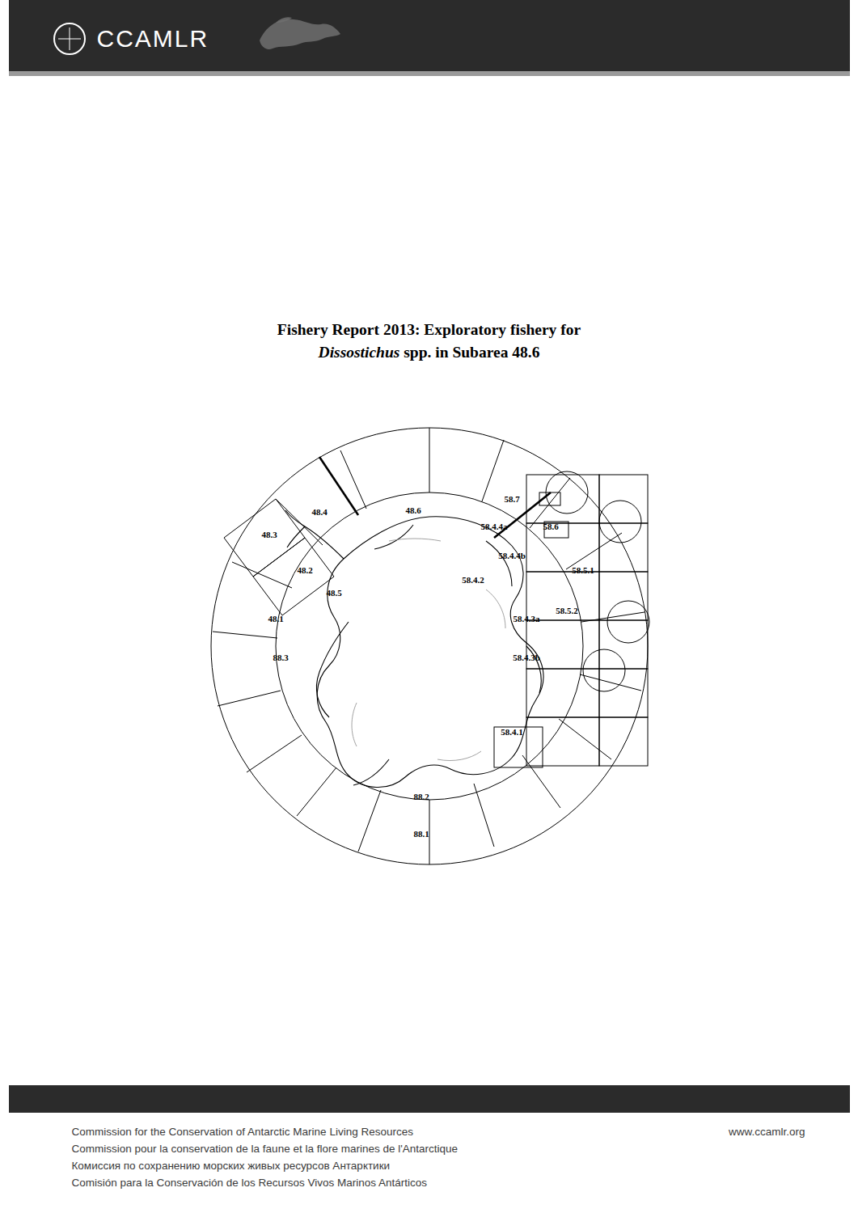CCAMLR
Fishery Report 2013: Exploratory fishery for
Dissostichus spp. in Subarea 48.6
48.3 48.4 48.2 48.1 48.5 48.6 88.3 88.2 88.1 58.7 58.6 58.4.4a 58.4.4b 58.5.1 58.5.2 58.4.2 58.4.3a 58.4.3b 58.4.1
www.ccamlr.org
Commission for the Conservation of Antarctic Marine Living Resources
Commission pour la conservation de la faune et la flore marines de l'Antarctique
Комиссия по сохранению морских живых ресурсов Антарктики
Comisión para la Conservación de los Recursos Vivos Marinos Antárticos